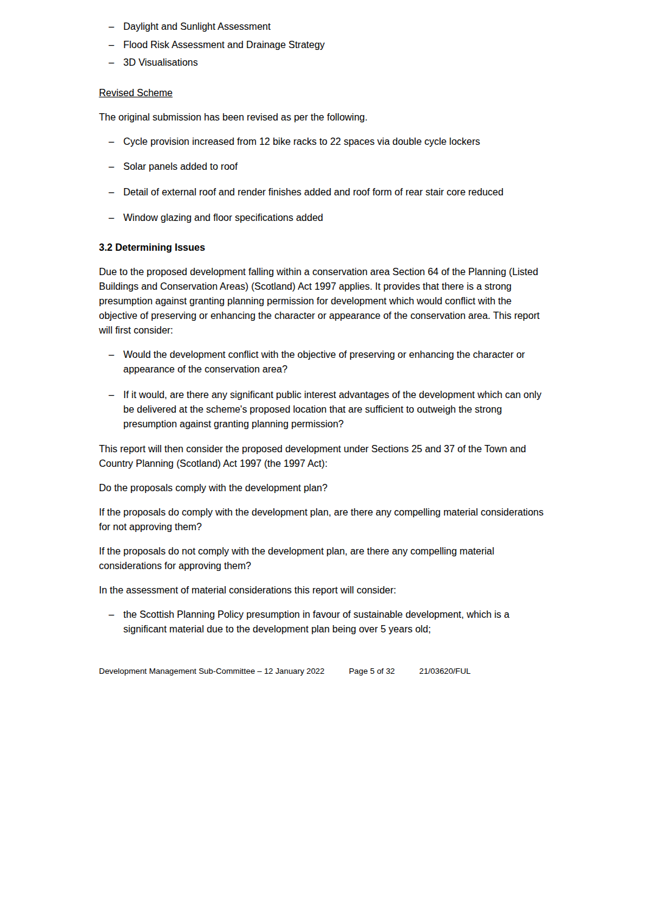Daylight and Sunlight Assessment
Flood Risk Assessment and Drainage Strategy
3D Visualisations
Revised Scheme
The original submission has been revised as per the following.
Cycle provision increased from 12 bike racks to 22 spaces via double cycle lockers
Solar panels added to roof
Detail of external roof and render finishes added and roof form of rear stair core reduced
Window glazing and floor specifications added
3.2 Determining Issues
Due to the proposed development falling within a conservation area Section 64 of the Planning (Listed Buildings and Conservation Areas) (Scotland) Act 1997 applies. It provides that there is a strong presumption against granting planning permission for development which would conflict with the objective of preserving or enhancing the character or appearance of the conservation area. This report will first consider:
Would the development conflict with the objective of preserving or enhancing the character or appearance of the conservation area?
If it would, are there any significant public interest advantages of the development which can only be delivered at the scheme's proposed location that are sufficient to outweigh the strong presumption against granting planning permission?
This report will then consider the proposed development under Sections 25 and 37 of the Town and Country Planning (Scotland) Act 1997 (the 1997 Act):
Do the proposals comply with the development plan?
If the proposals do comply with the development plan, are there any compelling material considerations for not approving them?
If the proposals do not comply with the development plan, are there any compelling material considerations for approving them?
In the assessment of material considerations this report will consider:
the Scottish Planning Policy presumption in favour of sustainable development, which is a significant material due to the development plan being over 5 years old;
Development Management Sub-Committee – 12 January 2022 Page 5 of 32 21/03620/FUL